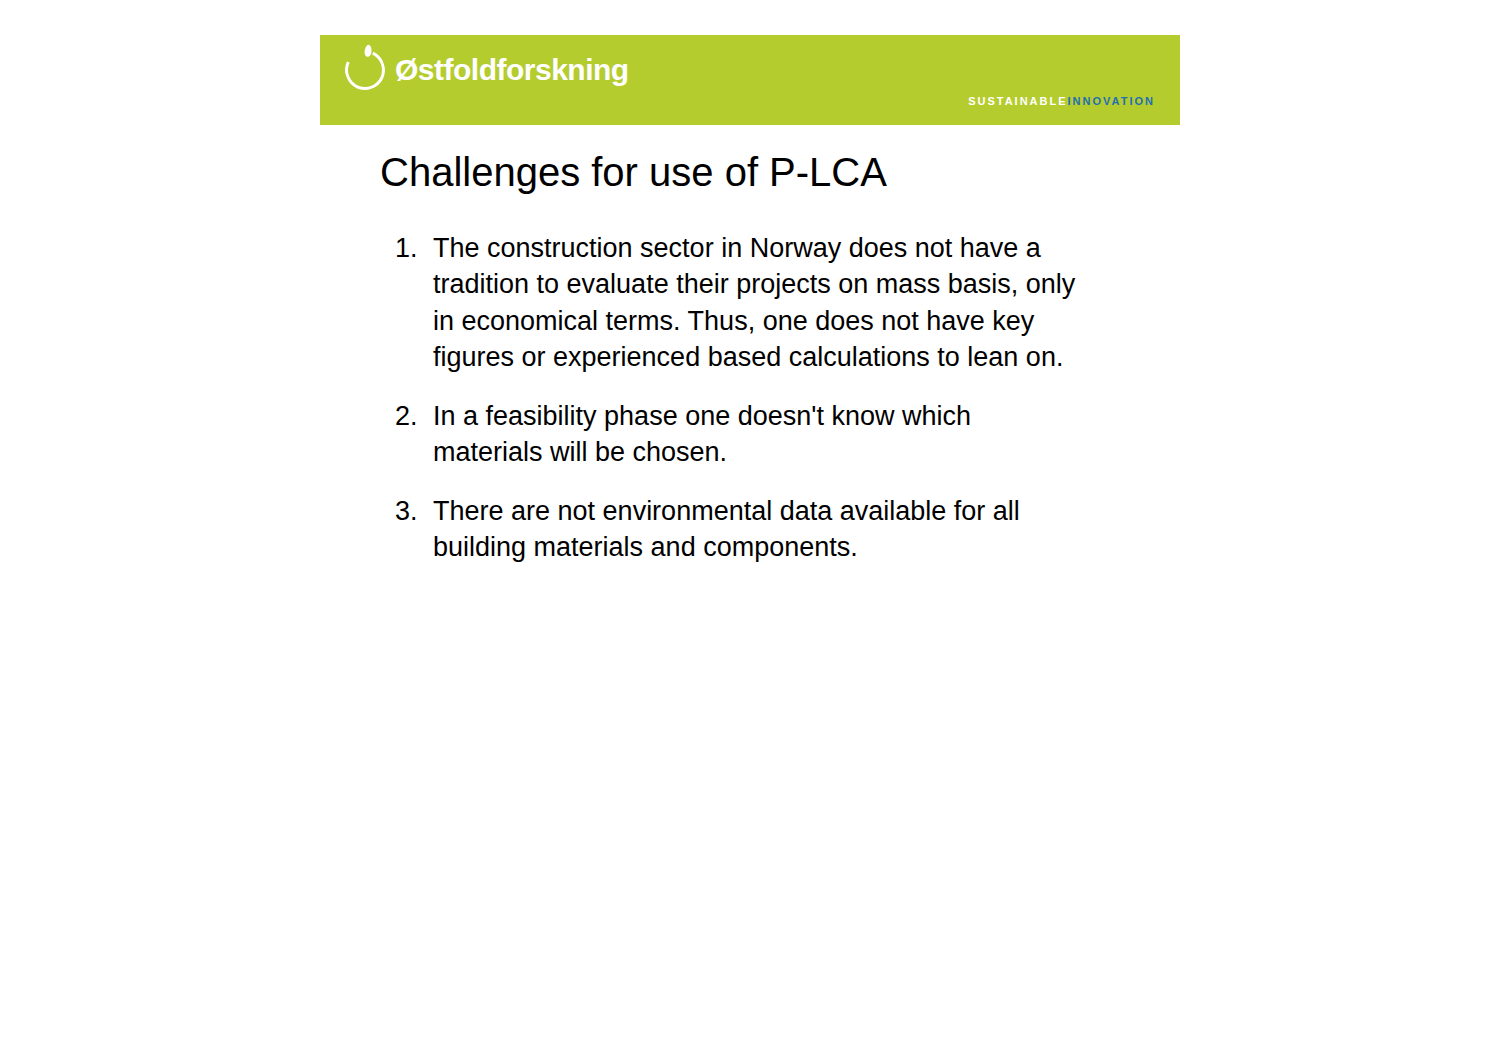Østfoldforskning
SUSTAINABLEINNOVATION
Challenges for use of P-LCA
The construction sector in Norway does not have a tradition to evaluate their projects on mass basis, only in economical terms. Thus, one does not have key figures or experienced based calculations to lean on.
In a feasibility phase one doesn't know which materials will be chosen.
There are not environmental data available for all building materials and components.